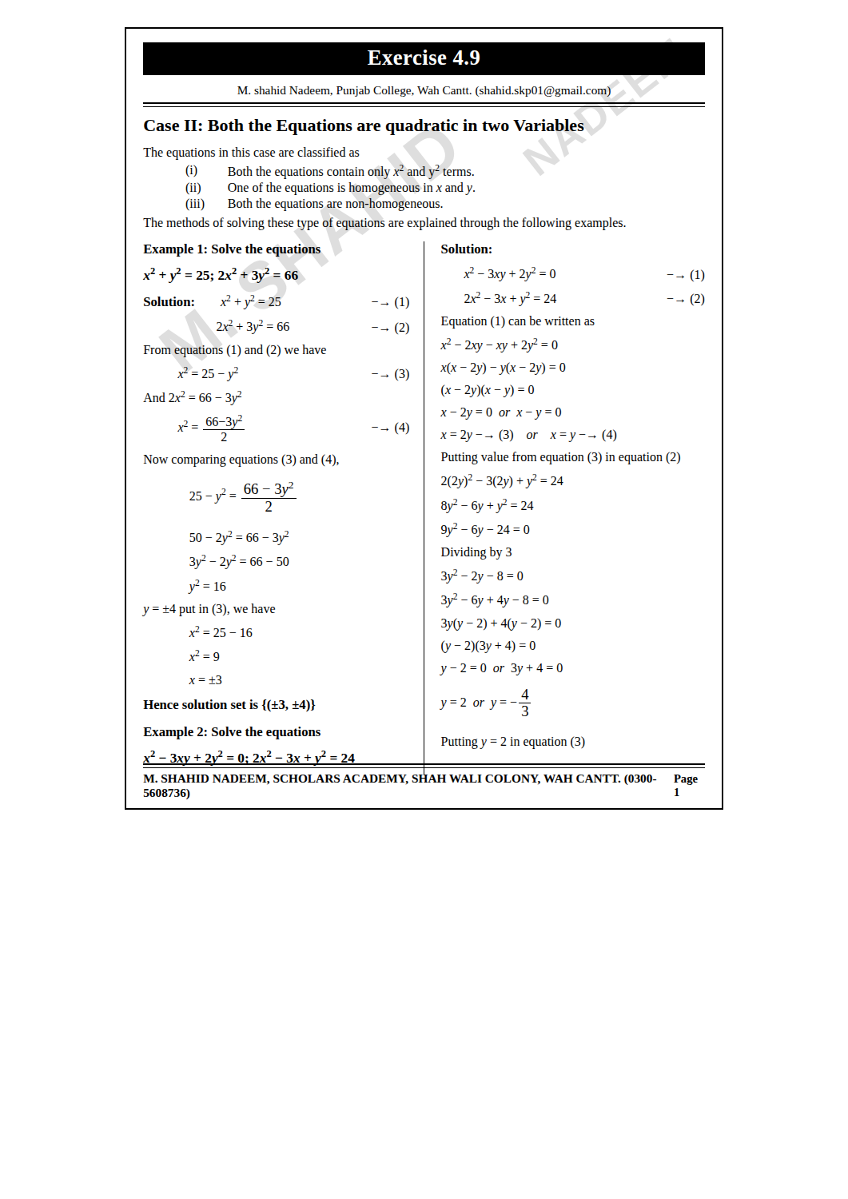M. SHAHID
NADEEM
Exercise 4.9
M. shahid Nadeem, Punjab College, Wah Cantt. (shahid.skp01@gmail.com)
Case II: Both the Equations are quadratic in two Variables
The equations in this case are classified as
(i) Both the equations contain only x2 and y2 terms.
(ii) One of the equations is homogeneous in x and y.
(iii) Both the equations are non-homogeneous.
The methods of solving these type of equations are explained through the following examples.
Example 1: Solve the equations
x2 + y2 = 25; 2x2 + 3y2 = 66
Solution: x2 + y2 = 25 −→ (1)
2x2 + 3y2 = 66 −→ (2)
From equations (1) and (2) we have
x2 = 25 − y2 −→ (3)
And 2x2 = 66 − 3y2
x2 = 66−3y22 −→ (4)
Now comparing equations (3) and (4),
25 − y2 = 66 − 3y22
50 − 2y2 = 66 − 3y2
3y2 − 2y2 = 66 − 50
y2 = 16
y = ±4 put in (3), we have
x2 = 25 − 16
x2 = 9
x = ±3
Hence solution set is {(±3, ±4)}
Example 2: Solve the equations
x2 − 3xy + 2y2 = 0; 2x2 − 3x + y2 = 24
Solution:
x2 − 3xy + 2y2 = 0 −→ (1)
2x2 − 3x + y2 = 24 −→ (2)
Equation (1) can be written as
x2 − 2xy − xy + 2y2 = 0
x(x − 2y) − y(x − 2y) = 0
(x − 2y)(x − y) = 0
x − 2y = 0 or x − y = 0
x = 2y −→ (3) or x = y −→ (4)
Putting value from equation (3) in equation (2)
2(2y)2 − 3(2y) + y2 = 24
8y2 − 6y + y2 = 24
9y2 − 6y − 24 = 0
Dividing by 3
3y2 − 2y − 8 = 0
3y2 − 6y + 4y − 8 = 0
3y(y − 2) + 4(y − 2) = 0
(y − 2)(3y + 4) = 0
y − 2 = 0 or 3y + 4 = 0
y = 2 or y = −43
Putting y = 2 in equation (3)
M. SHAHID NADEEM, SCHOLARS ACADEMY, SHAH WALI COLONY, WAH CANTT. (0300-5608736) Page 1